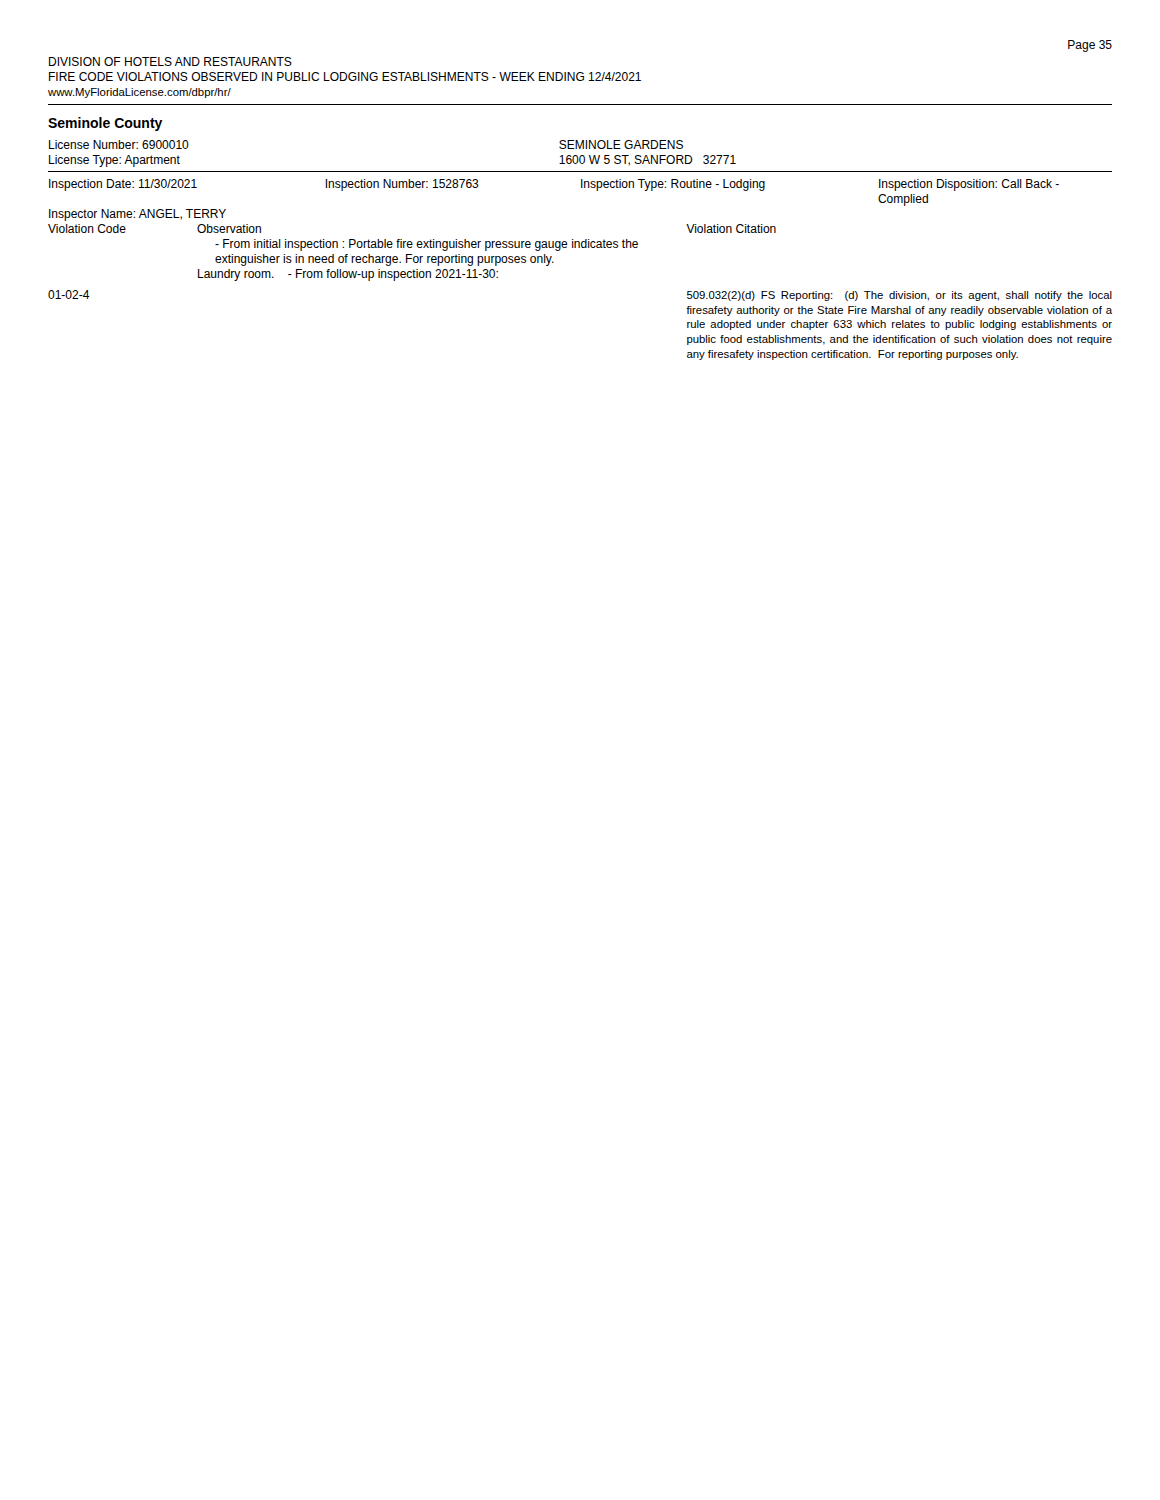Page 35
DIVISION OF HOTELS AND RESTAURANTS
FIRE CODE VIOLATIONS OBSERVED IN PUBLIC LODGING ESTABLISHMENTS - WEEK ENDING 12/4/2021
www.MyFloridaLicense.com/dbpr/hr/
Seminole County
| License Number: 6900010 | SEMINOLE GARDENS |
| License Type: Apartment | 1600 W 5 ST, SANFORD 32771 |
| Inspection Date: 11/30/2021 | Inspection Number: 1528763 | Inspection Type: Routine - Lodging | Inspection Disposition: Call Back - Complied |
| Inspector Name: ANGEL, TERRY | | | |
| Violation Code | Observation | Violation Citation |
| | - From initial inspection : Portable fire extinguisher pressure gauge indicates the extinguisher is in need of recharge. For reporting purposes only. Laundry room. - From follow-up inspection 2021-11-30: | |
| 01-02-4 | | 509.032(2)(d) FS Reporting: (d) The division, or its agent, shall notify the local firesafety authority or the State Fire Marshal of any readily observable violation of a rule adopted under chapter 633 which relates to public lodging establishments or public food establishments, and the identification of such violation does not require any firesafety inspection certification. For reporting purposes only. |